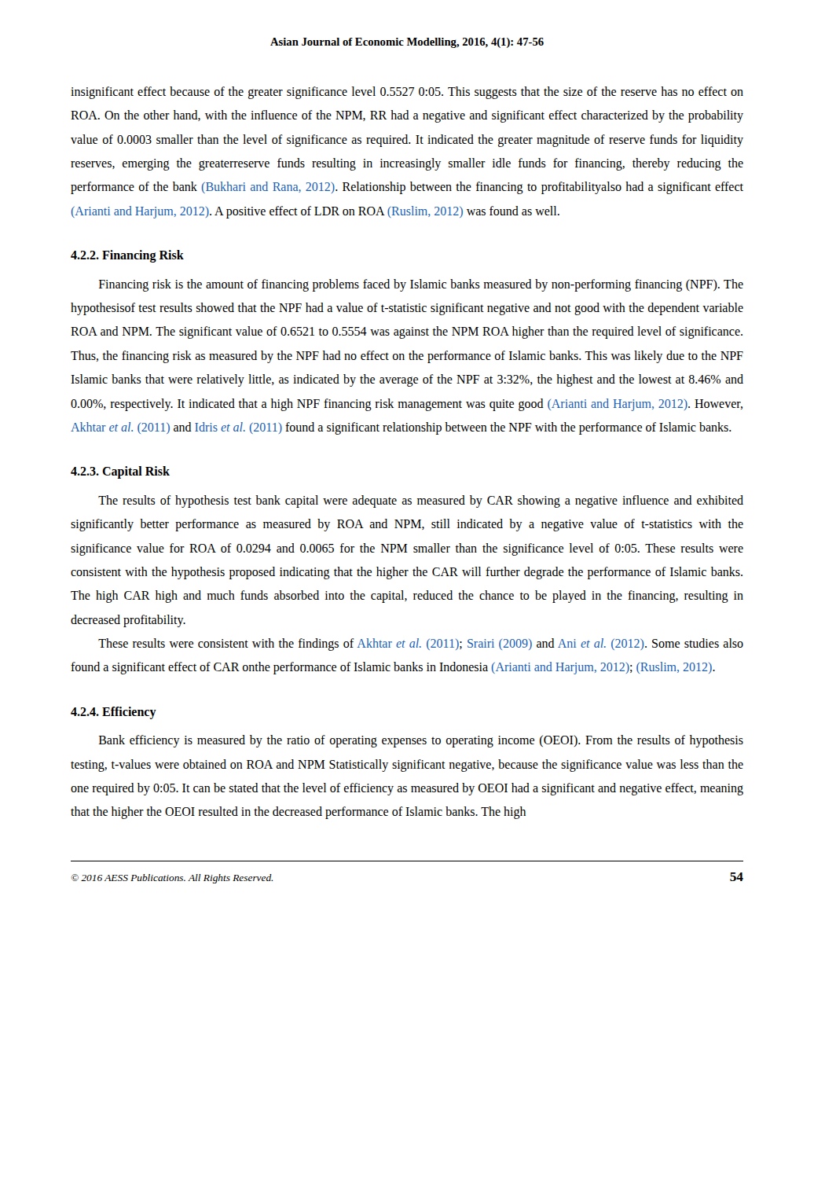Asian Journal of Economic Modelling, 2016, 4(1): 47-56
insignificant effect because of the greater significance level 0.5527 0:05. This suggests that the size of the reserve has no effect on ROA. On the other hand, with the influence of the NPM, RR had a negative and significant effect characterized by the probability value of 0.0003 smaller than the level of significance as required. It indicated the greater magnitude of reserve funds for liquidity reserves, emerging the greaterreserve funds resulting in increasingly smaller idle funds for financing, thereby reducing the performance of the bank (Bukhari and Rana, 2012). Relationship between the financing to profitabilityalso had a significant effect (Arianti and Harjum, 2012). A positive effect of LDR on ROA (Ruslim, 2012) was found as well.
4.2.2. Financing Risk
Financing risk is the amount of financing problems faced by Islamic banks measured by non-performing financing (NPF). The hypothesisof test results showed that the NPF had a value of t-statistic significant negative and not good with the dependent variable ROA and NPM. The significant value of 0.6521 to 0.5554 was against the NPM ROA higher than the required level of significance. Thus, the financing risk as measured by the NPF had no effect on the performance of Islamic banks. This was likely due to the NPF Islamic banks that were relatively little, as indicated by the average of the NPF at 3:32%, the highest and the lowest at 8.46% and 0.00%, respectively. It indicated that a high NPF financing risk management was quite good (Arianti and Harjum, 2012). However, Akhtar et al. (2011) and Idris et al. (2011) found a significant relationship between the NPF with the performance of Islamic banks.
4.2.3. Capital Risk
The results of hypothesis test bank capital were adequate as measured by CAR showing a negative influence and exhibited significantly better performance as measured by ROA and NPM, still indicated by a negative value of t-statistics with the significance value for ROA of 0.0294 and 0.0065 for the NPM smaller than the significance level of 0:05. These results were consistent with the hypothesis proposed indicating that the higher the CAR will further degrade the performance of Islamic banks. The high CAR high and much funds absorbed into the capital, reduced the chance to be played in the financing, resulting in decreased profitability.
These results were consistent with the findings of Akhtar et al. (2011); Srairi (2009) and Ani et al. (2012). Some studies also found a significant effect of CAR onthe performance of Islamic banks in Indonesia (Arianti and Harjum, 2012); (Ruslim, 2012).
4.2.4. Efficiency
Bank efficiency is measured by the ratio of operating expenses to operating income (OEOI). From the results of hypothesis testing, t-values were obtained on ROA and NPM Statistically significant negative, because the significance value was less than the one required by 0:05. It can be stated that the level of efficiency as measured by OEOI had a significant and negative effect, meaning that the higher the OEOI resulted in the decreased performance of Islamic banks. The high
© 2016 AESS Publications. All Rights Reserved. 54